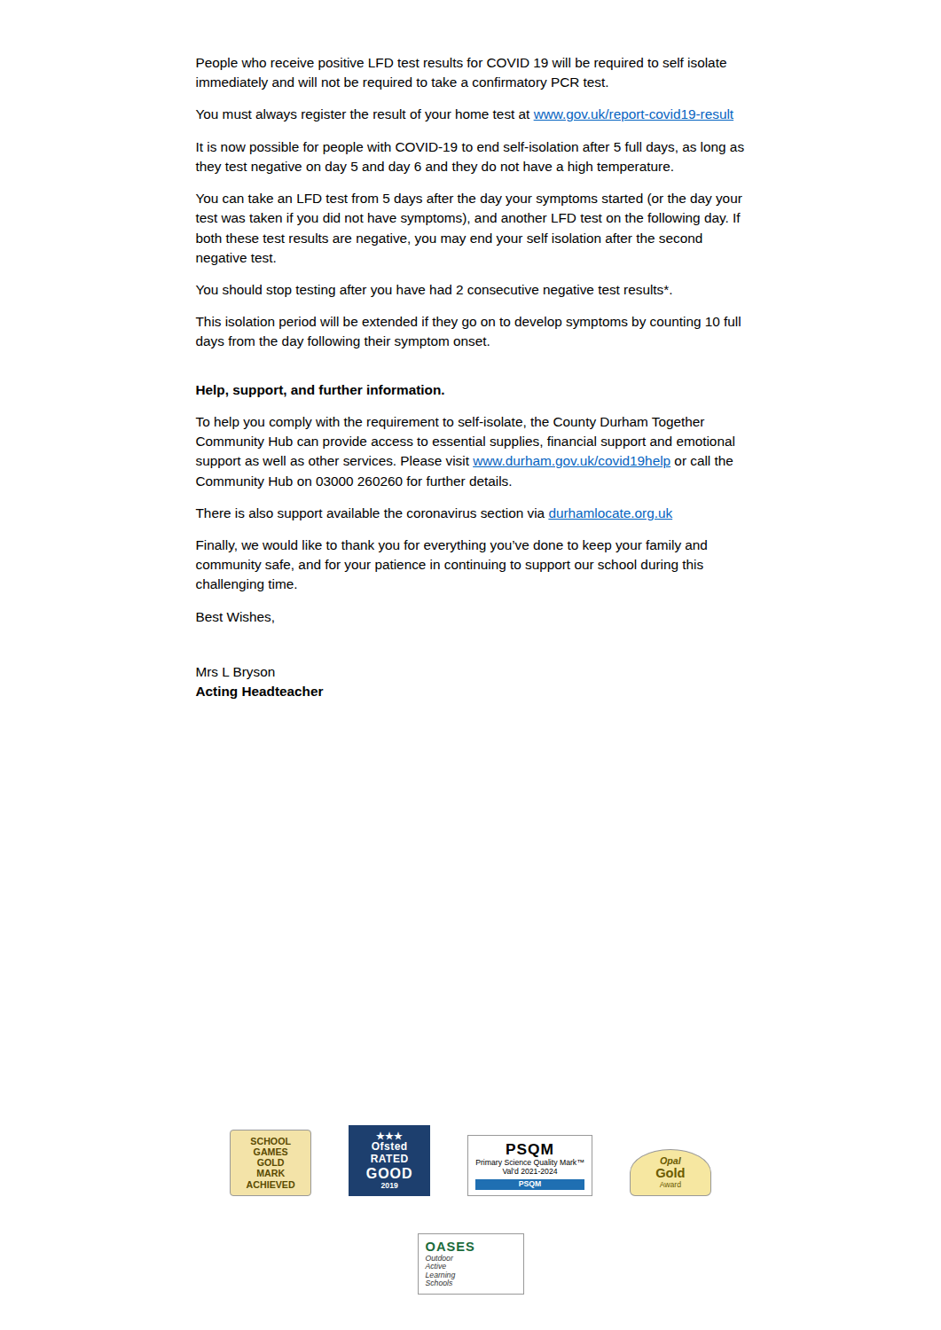People who receive positive LFD test results for COVID 19 will be required to self isolate immediately and will not be required to take a confirmatory PCR test.
You must always register the result of your home test at www.gov.uk/report-covid19-result
It is now possible for people with COVID-19 to end self-isolation after 5 full days, as long as they test negative on day 5 and day 6 and they do not have a high temperature.
You can take an LFD test from 5 days after the day your symptoms started (or the day your test was taken if you did not have symptoms), and another LFD test on the following day. If both these test results are negative, you may end your self isolation after the second negative test.
You should stop testing after you have had 2 consecutive negative test results*.
This isolation period will be extended if they go on to develop symptoms by counting 10 full days from the day following their symptom onset.
Help, support, and further information.
To help you comply with the requirement to self-isolate, the County Durham Together Community Hub can provide access to essential supplies, financial support and emotional support as well as other services. Please visit www.durham.gov.uk/covid19help or call the Community Hub on 03000 260260 for further details.
There is also support available the coronavirus section via durhamlocate.org.uk
Finally, we would like to thank you for everything you’ve done to keep your family and community safe, and for your patience in continuing to support our school during this challenging time.
Best Wishes,
Mrs L Bryson
Acting Headteacher
SCHOOL
GAMES
GOLD
MARK
ACHIEVED
★★★
Ofsted
RATED
GOOD
2019
PSQM
Primary Science Quality Mark™
Val'd 2021-2024
PSQM
Opal
Gold
Award
OASES
Outdoor
Active
Learning
Schools